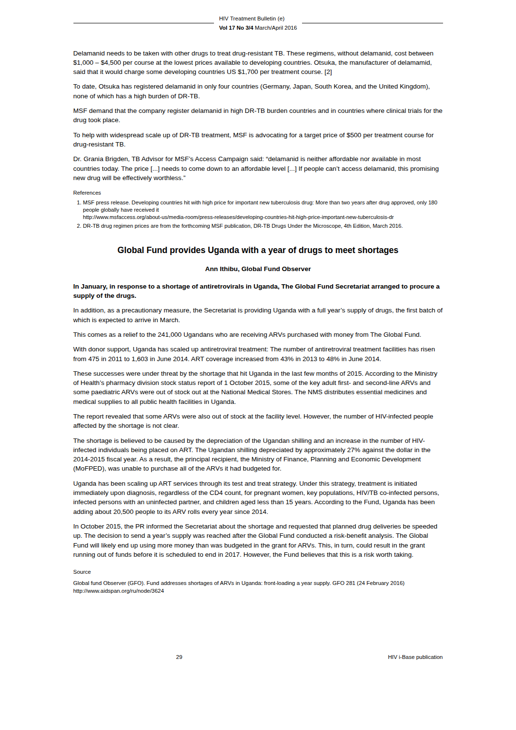HIV Treatment Bulletin (e)
Vol 17 No 3/4 March/April 2016
Delamanid needs to be taken with other drugs to treat drug-resistant TB. These regimens, without delamanid, cost between $1,000 – $4,500 per course at the lowest prices available to developing countries. Otsuka, the manufacturer of delamamid, said that it would charge some developing countries US $1,700 per treatment course. [2]
To date, Otsuka has registered delamanid in only four countries (Germany, Japan, South Korea, and the United Kingdom), none of which has a high burden of DR-TB.
MSF demand that the company register delamanid in high DR-TB burden countries and in countries where clinical trials for the drug took place.
To help with widespread scale up of DR-TB treatment, MSF is advocating for a target price of $500 per treatment course for drug-resistant TB.
Dr. Grania Brigden, TB Advisor for MSF’s Access Campaign said: “delamanid is neither affordable nor available in most countries today. The price [...] needs to come down to an affordable level [...] If people can’t access delamanid, this promising new drug will be effectively worthless.”
References
MSF press release. Developing countries hit with high price for important new tuberculosis drug: More than two years after drug approved, only 180 people globally have received it
http://www.msfaccess.org/about-us/media-room/press-releases/developing-countries-hit-high-price-important-new-tuberculosis-dr
DR-TB drug regimen prices are from the forthcoming MSF publication, DR-TB Drugs Under the Microscope, 4th Edition, March 2016.
Global Fund provides Uganda with a year of drugs to meet shortages
Ann Ithibu, Global Fund Observer
In January, in response to a shortage of antiretrovirals in Uganda, The Global Fund Secretariat arranged to procure a supply of the drugs.
In addition, as a precautionary measure, the Secretariat is providing Uganda with a full year’s supply of drugs, the first batch of which is expected to arrive in March.
This comes as a relief to the 241,000 Ugandans who are receiving ARVs purchased with money from The Global Fund.
With donor support, Uganda has scaled up antiretroviral treatment: The number of antiretroviral treatment facilities has risen from 475 in 2011 to 1,603 in June 2014. ART coverage increased from 43% in 2013 to 48% in June 2014.
These successes were under threat by the shortage that hit Uganda in the last few months of 2015. According to the Ministry of Health’s pharmacy division stock status report of 1 October 2015, some of the key adult first- and second-line ARVs and some paediatric ARVs were out of stock out at the National Medical Stores. The NMS distributes essential medicines and medical supplies to all public health facilities in Uganda.
The report revealed that some ARVs were also out of stock at the facility level. However, the number of HIV-infected people affected by the shortage is not clear.
The shortage is believed to be caused by the depreciation of the Ugandan shilling and an increase in the number of HIV-infected individuals being placed on ART. The Ugandan shilling depreciated by approximately 27% against the dollar in the 2014-2015 fiscal year. As a result, the principal recipient, the Ministry of Finance, Planning and Economic Development (MoFPED), was unable to purchase all of the ARVs it had budgeted for.
Uganda has been scaling up ART services through its test and treat strategy. Under this strategy, treatment is initiated immediately upon diagnosis, regardless of the CD4 count, for pregnant women, key populations, HIV/TB co-infected persons, infected persons with an uninfected partner, and children aged less than 15 years. According to the Fund, Uganda has been adding about 20,500 people to its ARV rolls every year since 2014.
In October 2015, the PR informed the Secretariat about the shortage and requested that planned drug deliveries be speeded up. The decision to send a year’s supply was reached after the Global Fund conducted a risk-benefit analysis. The Global Fund will likely end up using more money than was budgeted in the grant for ARVs. This, in turn, could result in the grant running out of funds before it is scheduled to end in 2017. However, the Fund believes that this is a risk worth taking.
Source
Global fund Observer (GFO). Fund addresses shortages of ARVs in Uganda: front-loading a year supply. GFO 281 (24 February 2016)
http://www.aidspan.org/ru/node/3624
29 HIV i-Base publication